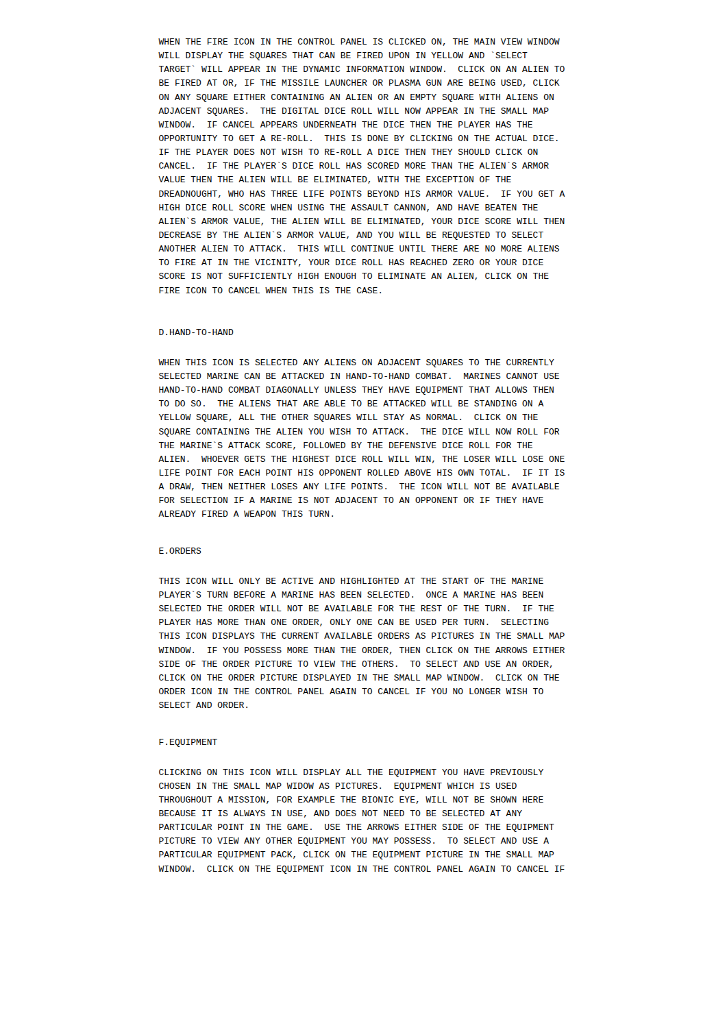WHEN THE FIRE ICON IN THE CONTROL PANEL IS CLICKED ON, THE MAIN VIEW WINDOW WILL DISPLAY THE SQUARES THAT CAN BE FIRED UPON IN YELLOW AND `SELECT TARGET` WILL APPEAR IN THE DYNAMIC INFORMATION WINDOW. CLICK ON AN ALIEN TO BE FIRED AT OR, IF THE MISSILE LAUNCHER OR PLASMA GUN ARE BEING USED, CLICK ON ANY SQUARE EITHER CONTAINING AN ALIEN OR AN EMPTY SQUARE WITH ALIENS ON ADJACENT SQUARES. THE DIGITAL DICE ROLL WILL NOW APPEAR IN THE SMALL MAP WINDOW. IF CANCEL APPEARS UNDERNEATH THE DICE THEN THE PLAYER HAS THE OPPORTUNITY TO GET A RE-ROLL. THIS IS DONE BY CLICKING ON THE ACTUAL DICE. IF THE PLAYER DOES NOT WISH TO RE-ROLL A DICE THEN THEY SHOULD CLICK ON CANCEL. IF THE PLAYER`S DICE ROLL HAS SCORED MORE THAN THE ALIEN`S ARMOR VALUE THEN THE ALIEN WILL BE ELIMINATED, WITH THE EXCEPTION OF THE DREADNOUGHT, WHO HAS THREE LIFE POINTS BEYOND HIS ARMOR VALUE. IF YOU GET A HIGH DICE ROLL SCORE WHEN USING THE ASSAULT CANNON, AND HAVE BEATEN THE ALIEN`S ARMOR VALUE, THE ALIEN WILL BE ELIMINATED, YOUR DICE SCORE WILL THEN DECREASE BY THE ALIEN`S ARMOR VALUE, AND YOU WILL BE REQUESTED TO SELECT ANOTHER ALIEN TO ATTACK. THIS WILL CONTINUE UNTIL THERE ARE NO MORE ALIENS TO FIRE AT IN THE VICINITY, YOUR DICE ROLL HAS REACHED ZERO OR YOUR DICE SCORE IS NOT SUFFICIENTLY HIGH ENOUGH TO ELIMINATE AN ALIEN, CLICK ON THE FIRE ICON TO CANCEL WHEN THIS IS THE CASE.
D.HAND-TO-HAND
WHEN THIS ICON IS SELECTED ANY ALIENS ON ADJACENT SQUARES TO THE CURRENTLY SELECTED MARINE CAN BE ATTACKED IN HAND-TO-HAND COMBAT. MARINES CANNOT USE HAND-TO-HAND COMBAT DIAGONALLY UNLESS THEY HAVE EQUIPMENT THAT ALLOWS THEN TO DO SO. THE ALIENS THAT ARE ABLE TO BE ATTACKED WILL BE STANDING ON A YELLOW SQUARE, ALL THE OTHER SQUARES WILL STAY AS NORMAL. CLICK ON THE SQUARE CONTAINING THE ALIEN YOU WISH TO ATTACK. THE DICE WILL NOW ROLL FOR THE MARINE`S ATTACK SCORE, FOLLOWED BY THE DEFENSIVE DICE ROLL FOR THE ALIEN. WHOEVER GETS THE HIGHEST DICE ROLL WILL WIN, THE LOSER WILL LOSE ONE LIFE POINT FOR EACH POINT HIS OPPONENT ROLLED ABOVE HIS OWN TOTAL. IF IT IS A DRAW, THEN NEITHER LOSES ANY LIFE POINTS. THE ICON WILL NOT BE AVAILABLE FOR SELECTION IF A MARINE IS NOT ADJACENT TO AN OPPONENT OR IF THEY HAVE ALREADY FIRED A WEAPON THIS TURN.
E.ORDERS
THIS ICON WILL ONLY BE ACTIVE AND HIGHLIGHTED AT THE START OF THE MARINE PLAYER`S TURN BEFORE A MARINE HAS BEEN SELECTED. ONCE A MARINE HAS BEEN SELECTED THE ORDER WILL NOT BE AVAILABLE FOR THE REST OF THE TURN. IF THE PLAYER HAS MORE THAN ONE ORDER, ONLY ONE CAN BE USED PER TURN. SELECTING THIS ICON DISPLAYS THE CURRENT AVAILABLE ORDERS AS PICTURES IN THE SMALL MAP WINDOW. IF YOU POSSESS MORE THAN THE ORDER, THEN CLICK ON THE ARROWS EITHER SIDE OF THE ORDER PICTURE TO VIEW THE OTHERS. TO SELECT AND USE AN ORDER, CLICK ON THE ORDER PICTURE DISPLAYED IN THE SMALL MAP WINDOW. CLICK ON THE ORDER ICON IN THE CONTROL PANEL AGAIN TO CANCEL IF YOU NO LONGER WISH TO SELECT AND ORDER.
F.EQUIPMENT
CLICKING ON THIS ICON WILL DISPLAY ALL THE EQUIPMENT YOU HAVE PREVIOUSLY CHOSEN IN THE SMALL MAP WIDOW AS PICTURES. EQUIPMENT WHICH IS USED THROUGHOUT A MISSION, FOR EXAMPLE THE BIONIC EYE, WILL NOT BE SHOWN HERE BECAUSE IT IS ALWAYS IN USE, AND DOES NOT NEED TO BE SELECTED AT ANY PARTICULAR POINT IN THE GAME. USE THE ARROWS EITHER SIDE OF THE EQUIPMENT PICTURE TO VIEW ANY OTHER EQUIPMENT YOU MAY POSSESS. TO SELECT AND USE A PARTICULAR EQUIPMENT PACK, CLICK ON THE EQUIPMENT PICTURE IN THE SMALL MAP WINDOW. CLICK ON THE EQUIPMENT ICON IN THE CONTROL PANEL AGAIN TO CANCEL IF